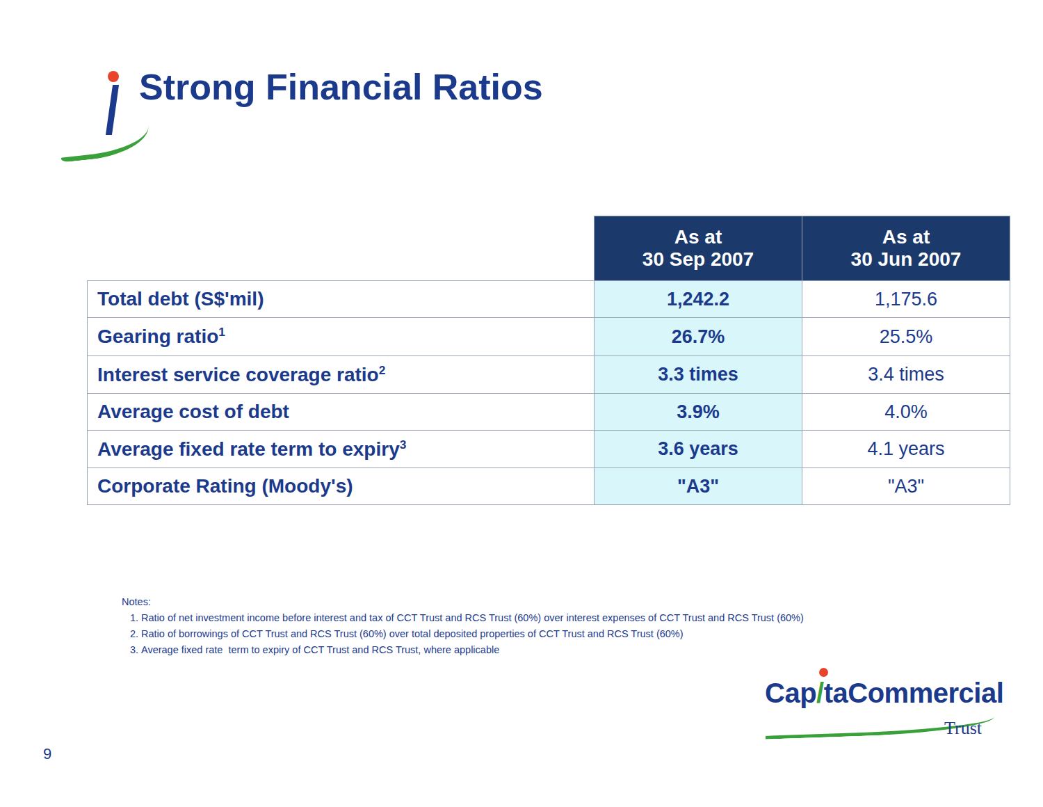Strong Financial Ratios
| | As at 30 Sep 2007 | As at 30 Jun 2007 |
| --- | --- | --- |
| Total debt (S$'mil) | 1,242.2 | 1,175.6 |
| Gearing ratio 1 | 26.7% | 25.5% |
| Interest service coverage ratio 2 | 3.3 times | 3.4 times |
| Average cost of debt | 3.9% | 4.0% |
| Average fixed rate term to expiry 3 | 3.6 years | 4.1 years |
| Corporate Rating (Moody's) | "A3" | "A3" |
Notes:
Ratio of net investment income before interest and tax of CCT Trust and RCS Trust (60%) over interest expenses of CCT Trust and RCS Trust (60%)
Ratio of borrowings of CCT Trust and RCS Trust (60%) over total deposited properties of CCT Trust and RCS Trust (60%)
Average fixed rate term to expiry of CCT Trust and RCS Trust, where applicable
9
Cap/taCommercial
Trust